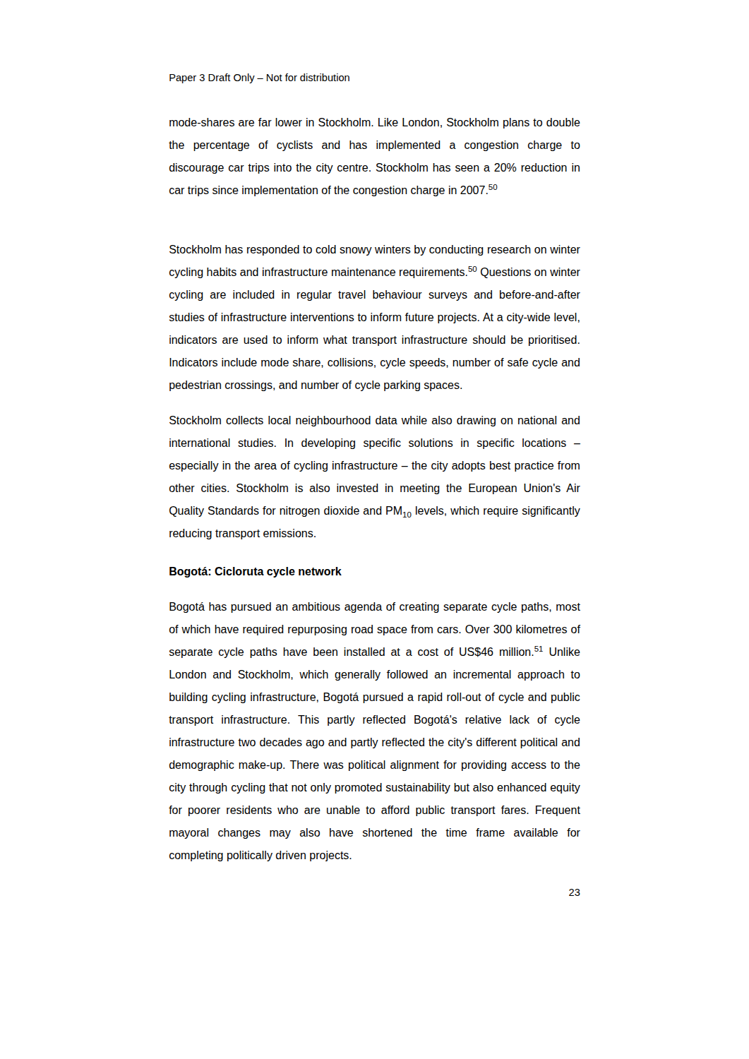Paper 3 Draft Only – Not for distribution
mode-shares are far lower in Stockholm. Like London, Stockholm plans to double the percentage of cyclists and has implemented a congestion charge to discourage car trips into the city centre. Stockholm has seen a 20% reduction in car trips since implementation of the congestion charge in 2007.50
Stockholm has responded to cold snowy winters by conducting research on winter cycling habits and infrastructure maintenance requirements.50 Questions on winter cycling are included in regular travel behaviour surveys and before-and-after studies of infrastructure interventions to inform future projects. At a city-wide level, indicators are used to inform what transport infrastructure should be prioritised. Indicators include mode share, collisions, cycle speeds, number of safe cycle and pedestrian crossings, and number of cycle parking spaces.
Stockholm collects local neighbourhood data while also drawing on national and international studies. In developing specific solutions in specific locations – especially in the area of cycling infrastructure – the city adopts best practice from other cities. Stockholm is also invested in meeting the European Union's Air Quality Standards for nitrogen dioxide and PM10 levels, which require significantly reducing transport emissions.
Bogotá: Cicloruta cycle network
Bogotá has pursued an ambitious agenda of creating separate cycle paths, most of which have required repurposing road space from cars. Over 300 kilometres of separate cycle paths have been installed at a cost of US$46 million.51 Unlike London and Stockholm, which generally followed an incremental approach to building cycling infrastructure, Bogotá pursued a rapid roll-out of cycle and public transport infrastructure. This partly reflected Bogotá's relative lack of cycle infrastructure two decades ago and partly reflected the city's different political and demographic make-up. There was political alignment for providing access to the city through cycling that not only promoted sustainability but also enhanced equity for poorer residents who are unable to afford public transport fares. Frequent mayoral changes may also have shortened the time frame available for completing politically driven projects.
23